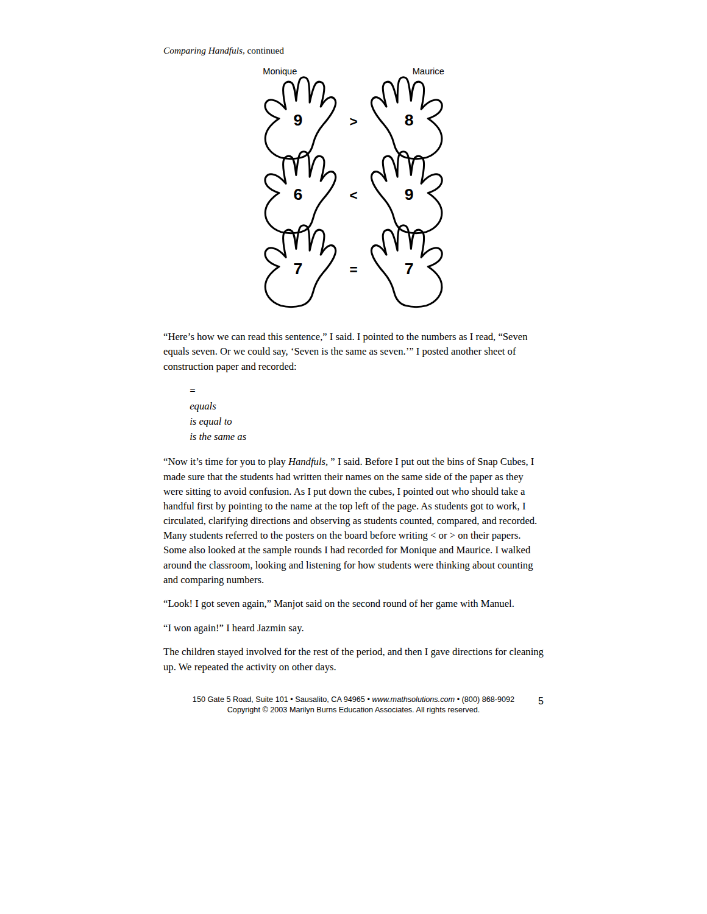Comparing Handfuls, continued
Monique Maurice
9
>
8
6
<
9
7
=
7
“Here’s how we can read this sentence,” I said. I pointed to the numbers as I read, “Seven equals seven. Or we could say, ‘Seven is the same as seven.’” I posted another sheet of construction paper and recorded:
=
equals
is equal to
is the same as
“Now it’s time for you to play Handfuls, ” I said. Before I put out the bins of Snap Cubes, I made sure that the students had written their names on the same side of the paper as they were sitting to avoid confusion. As I put down the cubes, I pointed out who should take a handful first by pointing to the name at the top left of the page. As students got to work, I circulated, clarifying directions and observing as students counted, compared, and recorded. Many students referred to the posters on the board before writing < or > on their papers. Some also looked at the sample rounds I had recorded for Monique and Maurice. I walked around the classroom, looking and listening for how students were thinking about counting and comparing numbers.
“Look! I got seven again,” Manjot said on the second round of her game with Manuel.
“I won again!” I heard Jazmin say.
The children stayed involved for the rest of the period, and then I gave directions for cleaning up. We repeated the activity on other days.
5 150 Gate 5 Road, Suite 101 • Sausalito, CA 94965 • www.mathsolutions.com • (800) 868-9092
Copyright © 2003 Marilyn Burns Education Associates. All rights reserved.